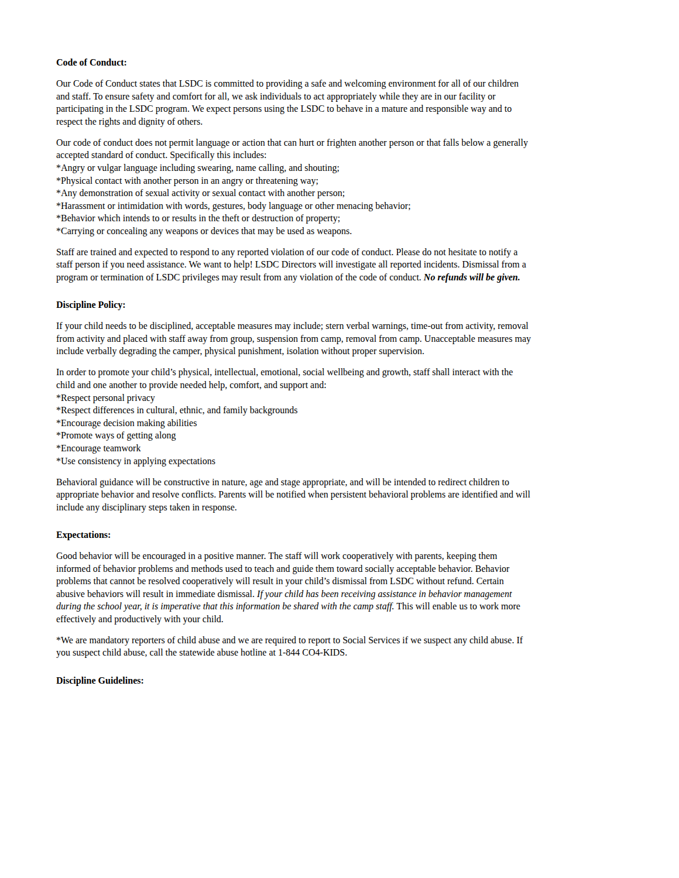Code of Conduct:
Our Code of Conduct states that LSDC is committed to providing a safe and welcoming environment for all of our children and staff. To ensure safety and comfort for all, we ask individuals to act appropriately while they are in our facility or participating in the LSDC program. We expect persons using the LSDC to behave in a mature and responsible way and to respect the rights and dignity of others.
Our code of conduct does not permit language or action that can hurt or frighten another person or that falls below a generally accepted standard of conduct. Specifically this includes:
*Angry or vulgar language including swearing, name calling, and shouting;
*Physical contact with another person in an angry or threatening way;
*Any demonstration of sexual activity or sexual contact with another person;
*Harassment or intimidation with words, gestures, body language or other menacing behavior;
*Behavior which intends to or results in the theft or destruction of property;
*Carrying or concealing any weapons or devices that may be used as weapons.
Staff are trained and expected to respond to any reported violation of our code of conduct. Please do not hesitate to notify a staff person if you need assistance. We want to help! LSDC Directors will investigate all reported incidents. Dismissal from a program or termination of LSDC privileges may result from any violation of the code of conduct. No refunds will be given.
Discipline Policy:
If your child needs to be disciplined, acceptable measures may include; stern verbal warnings, time-out from activity, removal from activity and placed with staff away from group, suspension from camp, removal from camp. Unacceptable measures may include verbally degrading the camper, physical punishment, isolation without proper supervision.
In order to promote your child’s physical, intellectual, emotional, social wellbeing and growth, staff shall interact with the child and one another to provide needed help, comfort, and support and:
*Respect personal privacy
*Respect differences in cultural, ethnic, and family backgrounds
*Encourage decision making abilities
*Promote ways of getting along
*Encourage teamwork
*Use consistency in applying expectations
Behavioral guidance will be constructive in nature, age and stage appropriate, and will be intended to redirect children to appropriate behavior and resolve conflicts. Parents will be notified when persistent behavioral problems are identified and will include any disciplinary steps taken in response.
Expectations:
Good behavior will be encouraged in a positive manner. The staff will work cooperatively with parents, keeping them informed of behavior problems and methods used to teach and guide them toward socially acceptable behavior. Behavior problems that cannot be resolved cooperatively will result in your child’s dismissal from LSDC without refund. Certain abusive behaviors will result in immediate dismissal. If your child has been receiving assistance in behavior management during the school year, it is imperative that this information be shared with the camp staff. This will enable us to work more effectively and productively with your child.
*We are mandatory reporters of child abuse and we are required to report to Social Services if we suspect any child abuse. If you suspect child abuse, call the statewide abuse hotline at 1-844 CO4-KIDS.
Discipline Guidelines: